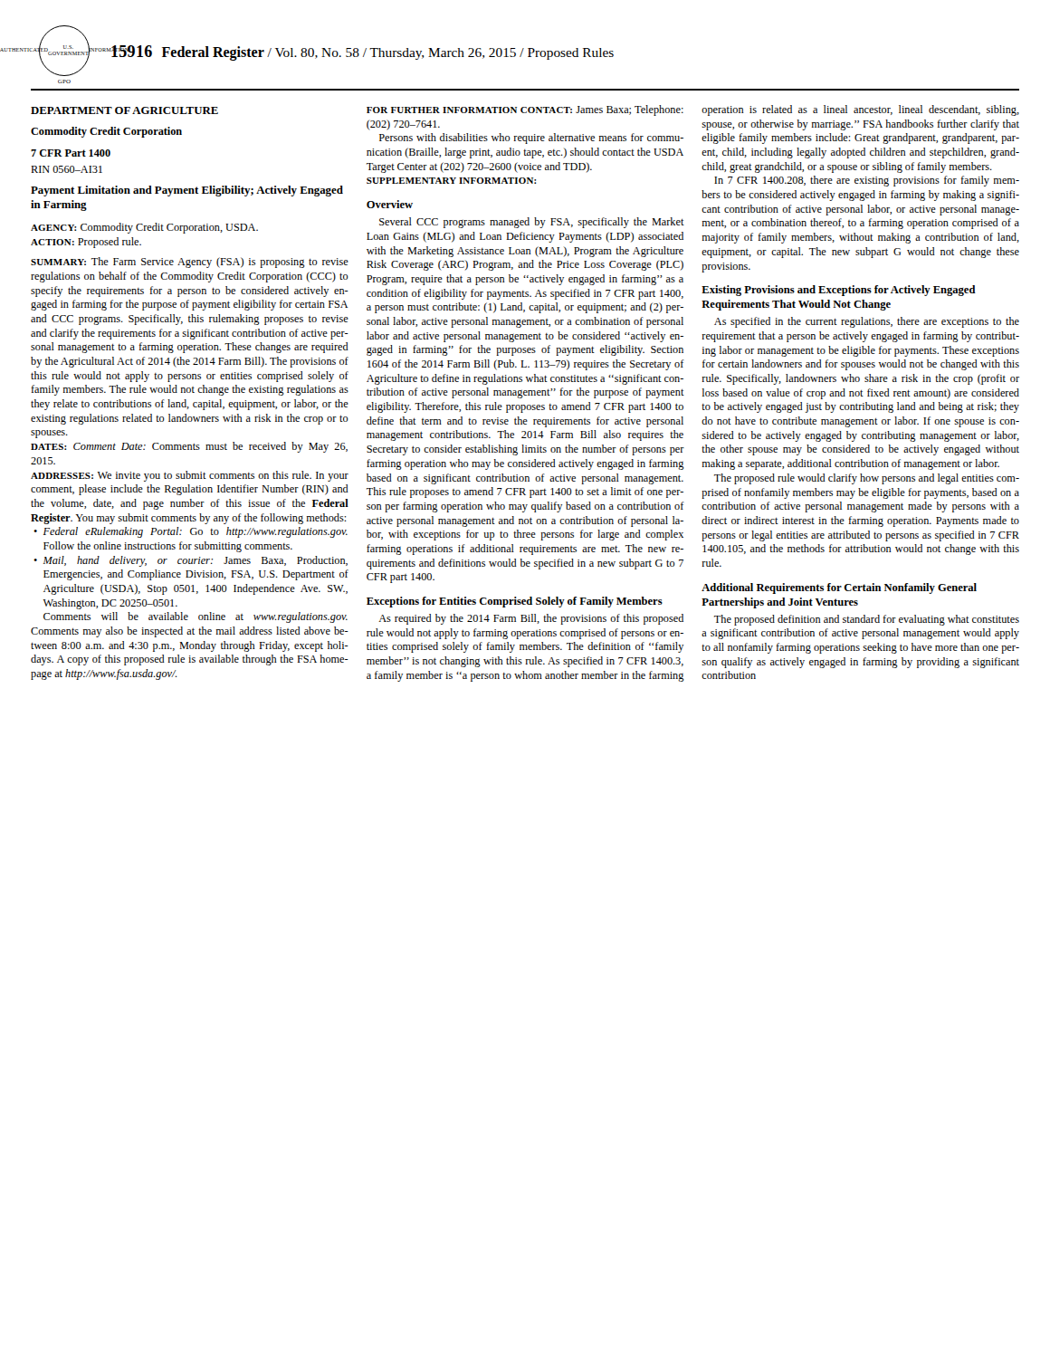Authenticated U.S. Government Information
GPO
15916
Federal Register / Vol. 80, No. 58 / Thursday, March 26, 2015 / Proposed Rules
DEPARTMENT OF AGRICULTURE
Commodity Credit Corporation
7 CFR Part 1400
RIN 0560–AI31
Payment Limitation and Payment Eligibility; Actively Engaged in Farming
Agency: Commodity Credit Corporation, USDA.
Action: Proposed rule.
Summary: The Farm Service Agency (FSA) is proposing to revise regulations on behalf of the Commodity Credit Corporation (CCC) to specify the requirements for a person to be considered actively engaged in farming for the purpose of payment eligibility for certain FSA and CCC programs. Specifically, this rulemaking proposes to revise and clarify the requirements for a significant contribution of active personal management to a farming operation. These changes are required by the Agricultural Act of 2014 (the 2014 Farm Bill). The provisions of this rule would not apply to persons or entities comprised solely of family members. The rule would not change the existing regulations as they relate to contributions of land, capital, equipment, or labor, or the existing regulations related to landowners with a risk in the crop or to spouses.
Dates: Comment Date: Comments must be received by May 26, 2015.
Addresses: We invite you to submit comments on this rule. In your comment, please include the Regulation Identifier Number (RIN) and the volume, date, and page number of this issue of the Federal Register. You may submit comments by any of the following methods:
Federal eRulemaking Portal: Go to http://www.regulations.gov. Follow the online instructions for submitting comments.
Mail, hand delivery, or courier: James Baxa, Production, Emergencies, and Compliance Division, FSA, U.S. Department of Agriculture (USDA), Stop 0501, 1400 Independence Ave. SW., Washington, DC 20250–0501.
Comments will be available online at www.regulations.gov. Comments may also be inspected at the mail address listed above between 8:00 a.m. and 4:30 p.m., Monday through Friday, except holidays. A copy of this proposed rule is available through the FSA homepage at http://www.fsa.usda.gov/.
For Further Information Contact: James Baxa; Telephone: (202) 720–7641.
Persons with disabilities who require alternative means for communication (Braille, large print, audio tape, etc.) should contact the USDA Target Center at (202) 720–2600 (voice and TDD).
Supplementary Information:
Overview
Several CCC programs managed by FSA, specifically the Market Loan Gains (MLG) and Loan Deficiency Payments (LDP) associated with the Marketing Assistance Loan (MAL), Program the Agriculture Risk Coverage (ARC) Program, and the Price Loss Coverage (PLC) Program, require that a person be ‘‘actively engaged in farming’’ as a condition of eligibility for payments. As specified in 7 CFR part 1400, a person must contribute: (1) Land, capital, or equipment; and (2) personal labor, active personal management, or a combination of personal labor and active personal management to be considered ‘‘actively engaged in farming’’ for the purposes of payment eligibility. Section 1604 of the 2014 Farm Bill (Pub. L. 113–79) requires the Secretary of Agriculture to define in regulations what constitutes a ‘‘significant contribution of active personal management’’ for the purpose of payment eligibility. Therefore, this rule proposes to amend 7 CFR part 1400 to define that term and to revise the requirements for active personal management contributions. The 2014 Farm Bill also requires the Secretary to consider establishing limits on the number of persons per farming operation who may be considered actively engaged in farming based on a significant contribution of active personal management. This rule proposes to amend 7 CFR part 1400 to set a limit of one person per farming operation who may qualify based on a contribution of active personal management and not on a contribution of personal labor, with exceptions for up to three persons for large and complex farming operations if additional requirements are met. The new requirements and definitions would be specified in a new subpart G to 7 CFR part 1400.
Exceptions for Entities Comprised Solely of Family Members
As required by the 2014 Farm Bill, the provisions of this proposed rule would not apply to farming operations comprised of persons or entities comprised solely of family members. The definition of ‘‘family member’’ is not changing with this rule. As specified in 7 CFR 1400.3, a family member is ‘‘a person to whom another member in the farming operation is related as a lineal ancestor, lineal descendant, sibling, spouse, or otherwise by marriage.’’ FSA handbooks further clarify that eligible family members include: Great grandparent, grandparent, parent, child, including legally adopted children and stepchildren, grandchild, great grandchild, or a spouse or sibling of family members.
In 7 CFR 1400.208, there are existing provisions for family members to be considered actively engaged in farming by making a significant contribution of active personal labor, or active personal management, or a combination thereof, to a farming operation comprised of a majority of family members, without making a contribution of land, equipment, or capital. The new subpart G would not change these provisions.
Existing Provisions and Exceptions for Actively Engaged Requirements That Would Not Change
As specified in the current regulations, there are exceptions to the requirement that a person be actively engaged in farming by contributing labor or management to be eligible for payments. These exceptions for certain landowners and for spouses would not be changed with this rule. Specifically, landowners who share a risk in the crop (profit or loss based on value of crop and not fixed rent amount) are considered to be actively engaged just by contributing land and being at risk; they do not have to contribute management or labor. If one spouse is considered to be actively engaged by contributing management or labor, the other spouse may be considered to be actively engaged without making a separate, additional contribution of management or labor.
The proposed rule would clarify how persons and legal entities comprised of nonfamily members may be eligible for payments, based on a contribution of active personal management made by persons with a direct or indirect interest in the farming operation. Payments made to persons or legal entities are attributed to persons as specified in 7 CFR 1400.105, and the methods for attribution would not change with this rule.
Additional Requirements for Certain Nonfamily General Partnerships and Joint Ventures
The proposed definition and standard for evaluating what constitutes a significant contribution of active personal management would apply to all nonfamily farming operations seeking to have more than one person qualify as actively engaged in farming by providing a significant contribution